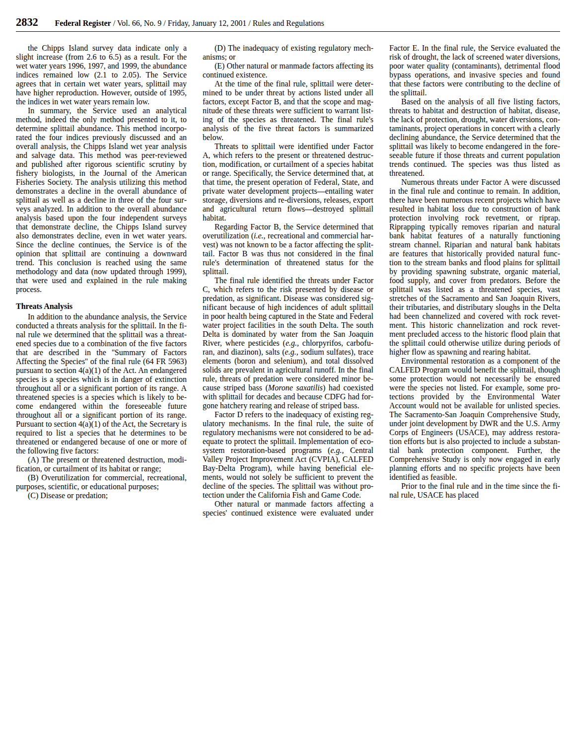2832 Federal Register / Vol. 66, No. 9 / Friday, January 12, 2001 / Rules and Regulations
the Chipps Island survey data indicate only a slight increase (from 2.6 to 6.5) as a result. For the wet water years 1996, 1997, and 1999, the abundance indices remained low (2.1 to 2.05). The Service agrees that in certain wet water years, splittail may have higher reproduction. However, outside of 1995, the indices in wet water years remain low.
In summary, the Service used an analytical method, indeed the only method presented to it, to determine splittail abundance. This method incorporated the four indices previously discussed and an overall analysis, the Chipps Island wet year analysis and salvage data. This method was peer-reviewed and published after rigorous scientific scrutiny by fishery biologists, in the Journal of the American Fisheries Society. The analysis utilizing this method demonstrates a decline in the overall abundance of splittail as well as a decline in three of the four surveys analyzed. In addition to the overall abundance analysis based upon the four independent surveys that demonstrate decline, the Chipps Island survey also demonstrates decline, even in wet water years. Since the decline continues, the Service is of the opinion that splittail are continuing a downward trend. This conclusion is reached using the same methodology and data (now updated through 1999), that were used and explained in the rule making process.
Threats Analysis
In addition to the abundance analysis, the Service conducted a threats analysis for the splittail. In the final rule we determined that the splittail was a threatened species due to a combination of the five factors that are described in the ''Summary of Factors Affecting the Species'' of the final rule (64 FR 5963) pursuant to section 4(a)(1) of the Act. An endangered species is a species which is in danger of extinction throughout all or a significant portion of its range. A threatened species is a species which is likely to become endangered within the foreseeable future throughout all or a significant portion of its range. Pursuant to section 4(a)(1) of the Act, the Secretary is required to list a species that he determines to be threatened or endangered because of one or more of the following five factors:
(A) The present or threatened destruction, modification, or curtailment of its habitat or range;
(B) Overutilization for commercial, recreational, purposes, scientific, or educational purposes;
(C) Disease or predation;
(D) The inadequacy of existing regulatory mechanisms; or
(E) Other natural or manmade factors affecting its continued existence.
At the time of the final rule, splittail were determined to be under threat by actions listed under all factors, except Factor B, and that the scope and magnitude of these threats were sufficient to warrant listing of the species as threatened. The final rule's analysis of the five threat factors is summarized below.
Threats to splittail were identified under Factor A, which refers to the present or threatened destruction, modification, or curtailment of a species habitat or range. Specifically, the Service determined that, at that time, the present operation of Federal, State, and private water development projects—entailing water storage, diversions and re-diversions, releases, export and agricultural return flows—destroyed splittail habitat.
Regarding Factor B, the Service determined that overutilization (i.e., recreational and commercial harvest) was not known to be a factor affecting the splittail. Factor B was thus not considered in the final rule's determination of threatened status for the splittail.
The final rule identified the threats under Factor C, which refers to the risk presented by disease or predation, as significant. Disease was considered significant because of high incidences of adult splittail in poor health being captured in the State and Federal water project facilities in the south Delta. The south Delta is dominated by water from the San Joaquin River, where pesticides (e.g., chlorpyrifos, carbofuran, and diazinon), salts (e.g., sodium sulfates), trace elements (boron and selenium), and total dissolved solids are prevalent in agricultural runoff. In the final rule, threats of predation were considered minor because striped bass (Morone saxatilis) had coexisted with splittail for decades and because CDFG had forgone hatchery rearing and release of striped bass.
Factor D refers to the inadequacy of existing regulatory mechanisms. In the final rule, the suite of regulatory mechanisms were not considered to be adequate to protect the splittail. Implementation of ecosystem restoration-based programs (e.g., Central Valley Project Improvement Act (CVPIA), CALFED Bay-Delta Program), while having beneficial elements, would not solely be sufficient to prevent the decline of the species. The splittail was without protection under the California Fish and Game Code.
Other natural or manmade factors affecting a species' continued existence were evaluated under Factor E. In the final rule, the Service evaluated the risk of drought, the lack of screened water diversions, poor water quality (contaminants), detrimental flood bypass operations, and invasive species and found that these factors were contributing to the decline of the splittail.
Based on the analysis of all five listing factors, threats to habitat and destruction of habitat, disease, the lack of protection, drought, water diversions, contaminants, project operations in concert with a clearly declining abundance, the Service determined that the splittail was likely to become endangered in the foreseeable future if those threats and current population trends continued. The species was thus listed as threatened.
Numerous threats under Factor A were discussed in the final rule and continue to remain. In addition, there have been numerous recent projects which have resulted in habitat loss due to construction of bank protection involving rock revetment, or riprap. Riprapping typically removes riparian and natural bank habitat features of a naturally functioning stream channel. Riparian and natural bank habitats are features that historically provided natural function to the stream banks and flood plains for splittail by providing spawning substrate, organic material, food supply, and cover from predators. Before the splittail was listed as a threatened species, vast stretches of the Sacramento and San Joaquin Rivers, their tributaries, and distributary sloughs in the Delta had been channelized and covered with rock revetment. This historic channelization and rock revetment precluded access to the historic flood plain that the splittail could otherwise utilize during periods of higher flow as spawning and rearing habitat.
Environmental restoration as a component of the CALFED Program would benefit the splittail, though some protection would not necessarily be ensured were the species not listed. For example, some protections provided by the Environmental Water Account would not be available for unlisted species. The Sacramento-San Joaquin Comprehensive Study, under joint development by DWR and the U.S. Army Corps of Engineers (USACE), may address restoration efforts but is also projected to include a substantial bank protection component. Further, the Comprehensive Study is only now engaged in early planning efforts and no specific projects have been identified as feasible.
Prior to the final rule and in the time since the final rule, USACE has placed